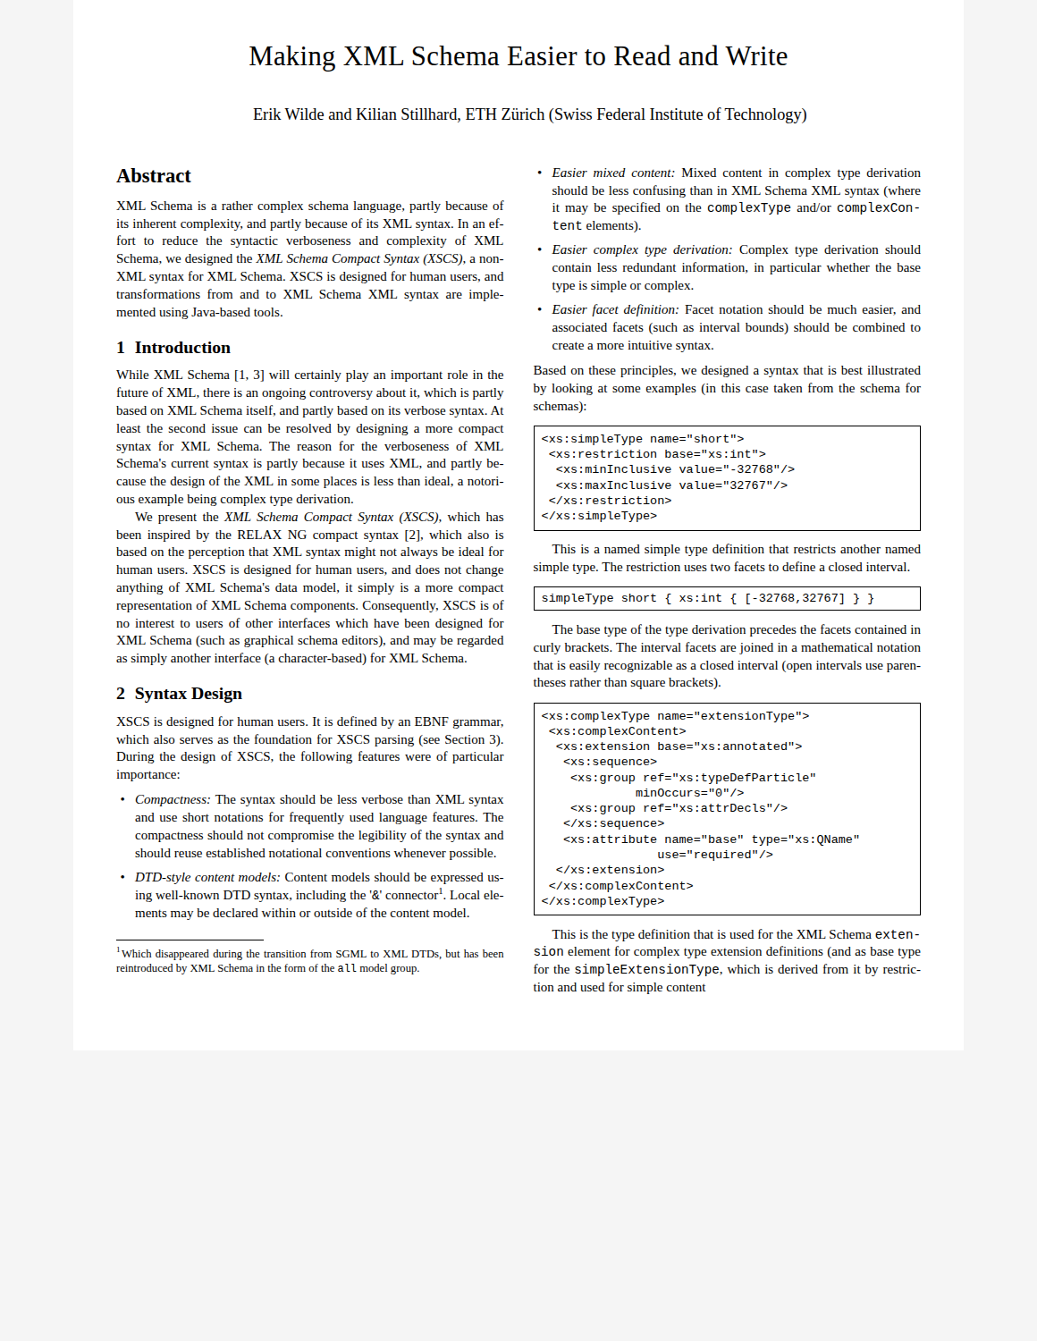Making XML Schema Easier to Read and Write
Erik Wilde and Kilian Stillhard, ETH Zürich (Swiss Federal Institute of Technology)
Abstract
XML Schema is a rather complex schema language, partly because of its inherent complexity, and partly because of its XML syntax. In an effort to reduce the syntactic verboseness and complexity of XML Schema, we designed the XML Schema Compact Syntax (XSCS), a non-XML syntax for XML Schema. XSCS is designed for human users, and transformations from and to XML Schema XML syntax are implemented using Java-based tools.
1 Introduction
While XML Schema [1, 3] will certainly play an important role in the future of XML, there is an ongoing controversy about it, which is partly based on XML Schema itself, and partly based on its verbose syntax. At least the second issue can be resolved by designing a more compact syntax for XML Schema. The reason for the verboseness of XML Schema's current syntax is partly because it uses XML, and partly because the design of the XML in some places is less than ideal, a notorious example being complex type derivation.
We present the XML Schema Compact Syntax (XSCS), which has been inspired by the RELAX NG compact syntax [2], which also is based on the perception that XML syntax might not always be ideal for human users. XSCS is designed for human users, and does not change anything of XML Schema's data model, it simply is a more compact representation of XML Schema components. Consequently, XSCS is of no interest to users of other interfaces which have been designed for XML Schema (such as graphical schema editors), and may be regarded as simply another interface (a character-based) for XML Schema.
2 Syntax Design
XSCS is designed for human users. It is defined by an EBNF grammar, which also serves as the foundation for XSCS parsing (see Section 3). During the design of XSCS, the following features were of particular importance:
Compactness: The syntax should be less verbose than XML syntax and use short notations for frequently used language features. The compactness should not compromise the legibility of the syntax and should reuse established notational conventions whenever possible.
DTD-style content models: Content models should be expressed using well-known DTD syntax, including the '&' connector1. Local elements may be declared within or outside of the content model.
1Which disappeared during the transition from SGML to XML DTDs, but has been reintroduced by XML Schema in the form of the all model group.
Easier mixed content: Mixed content in complex type derivation should be less confusing than in XML Schema XML syntax (where it may be specified on the complexType and/or complexContent elements).
Easier complex type derivation: Complex type derivation should contain less redundant information, in particular whether the base type is simple or complex.
Easier facet definition: Facet notation should be much easier, and associated facets (such as interval bounds) should be combined to create a more intuitive syntax.
Based on these principles, we designed a syntax that is best illustrated by looking at some examples (in this case taken from the schema for schemas):
<xs:simpleType name="short">
 <xs:restriction base="xs:int">
  <xs:minInclusive value="-32768"/>
  <xs:maxInclusive value="32767"/>
 </xs:restriction>
</xs:simpleType>
This is a named simple type definition that restricts another named simple type. The restriction uses two facets to define a closed interval.
simpleType short { xs:int { [-32768,32767] } }
The base type of the type derivation precedes the facets contained in curly brackets. The interval facets are joined in a mathematical notation that is easily recognizable as a closed interval (open intervals use parentheses rather than square brackets).
<xs:complexType name="extensionType">
 <xs:complexContent>
  <xs:extension base="xs:annotated">
   <xs:sequence>
    <xs:group ref="xs:typeDefParticle"
             minOccurs="0"/>
    <xs:group ref="xs:attrDecls"/>
   </xs:sequence>
   <xs:attribute name="base" type="xs:QName"
                use="required"/>
  </xs:extension>
 </xs:complexContent>
</xs:complexType>
This is the type definition that is used for the XML Schema extension element for complex type extension definitions (and as base type for the simpleExtensionType, which is derived from it by restriction and used for simple content